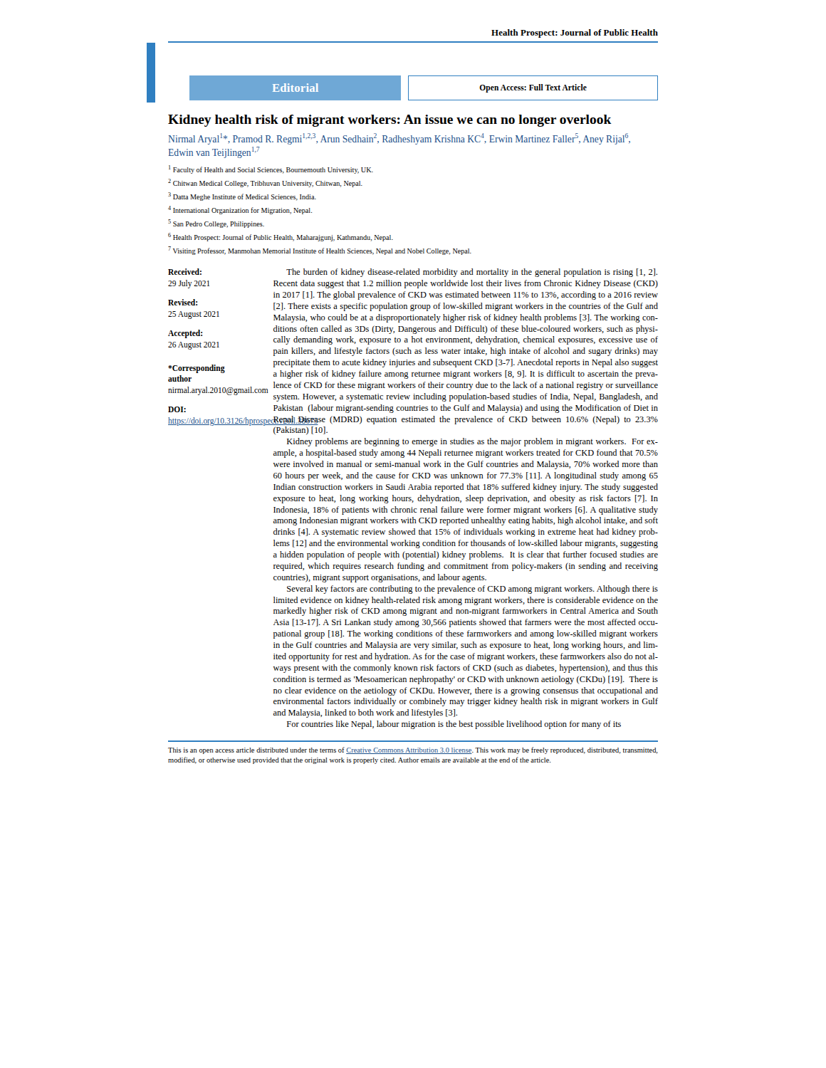Health Prospect: Journal of Public Health
Editorial
Open Access: Full Text Article
Kidney health risk of migrant workers: An issue we can no longer overlook
Nirmal Aryal1*, Pramod R. Regmi1,2,3, Arun Sedhain2, Radheshyam Krishna KC4, Erwin Martinez Faller5, Aney Rijal6, Edwin van Teijlingen1,7
1 Faculty of Health and Social Sciences, Bournemouth University, UK.
2 Chitwan Medical College, Tribhuvan University, Chitwan, Nepal.
3 Datta Meghe Institute of Medical Sciences, India.
4 International Organization for Migration, Nepal.
5 San Pedro College, Philippines.
6 Health Prospect: Journal of Public Health, Maharajgunj, Kathmandu, Nepal.
7 Visiting Professor, Manmohan Memorial Institute of Health Sciences, Nepal and Nobel College, Nepal.
Received:
29 July 2021
Revised:
25 August 2021
Accepted:
26 August 2021
*Corresponding author
nirmal.aryal.2010@gmail.com
DOI: https://doi.org/10.3126/hprospect.v20il.38675
The burden of kidney disease-related morbidity and mortality in the general population is rising [1, 2]. Recent data suggest that 1.2 million people worldwide lost their lives from Chronic Kidney Disease (CKD) in 2017 [1]. The global prevalence of CKD was estimated between 11% to 13%, according to a 2016 review [2]. There exists a specific population group of low-skilled migrant workers in the countries of the Gulf and Malaysia, who could be at a disproportionately higher risk of kidney health problems [3]. The working conditions often called as 3Ds (Dirty, Dangerous and Difficult) of these blue-coloured workers, such as physically demanding work, exposure to a hot environment, dehydration, chemical exposures, excessive use of pain killers, and lifestyle factors (such as less water intake, high intake of alcohol and sugary drinks) may precipitate them to acute kidney injuries and subsequent CKD [3-7]. Anecdotal reports in Nepal also suggest a higher risk of kidney failure among returnee migrant workers [8, 9]. It is difficult to ascertain the prevalence of CKD for these migrant workers of their country due to the lack of a national registry or surveillance system. However, a systematic review including population-based studies of India, Nepal, Bangladesh, and Pakistan (labour migrant-sending countries to the Gulf and Malaysia) and using the Modification of Diet in Renal Disease (MDRD) equation estimated the prevalence of CKD between 10.6% (Nepal) to 23.3% (Pakistan) [10].
Kidney problems are beginning to emerge in studies as the major problem in migrant workers. For example, a hospital-based study among 44 Nepali returnee migrant workers treated for CKD found that 70.5% were involved in manual or semi-manual work in the Gulf countries and Malaysia, 70% worked more than 60 hours per week, and the cause for CKD was unknown for 77.3% [11]. A longitudinal study among 65 Indian construction workers in Saudi Arabia reported that 18% suffered kidney injury. The study suggested exposure to heat, long working hours, dehydration, sleep deprivation, and obesity as risk factors [7]. In Indonesia, 18% of patients with chronic renal failure were former migrant workers [6]. A qualitative study among Indonesian migrant workers with CKD reported unhealthy eating habits, high alcohol intake, and soft drinks [4]. A systematic review showed that 15% of individuals working in extreme heat had kidney problems [12] and the environmental working condition for thousands of low-skilled labour migrants, suggesting a hidden population of people with (potential) kidney problems. It is clear that further focused studies are required, which requires research funding and commitment from policy-makers (in sending and receiving countries), migrant support organisations, and labour agents.
Several key factors are contributing to the prevalence of CKD among migrant workers. Although there is limited evidence on kidney health-related risk among migrant workers, there is considerable evidence on the markedly higher risk of CKD among migrant and non-migrant farmworkers in Central America and South Asia [13-17]. A Sri Lankan study among 30,566 patients showed that farmers were the most affected occupational group [18]. The working conditions of these farmworkers and among low-skilled migrant workers in the Gulf countries and Malaysia are very similar, such as exposure to heat, long working hours, and limited opportunity for rest and hydration. As for the case of migrant workers, these farmworkers also do not always present with the commonly known risk factors of CKD (such as diabetes, hypertension), and thus this condition is termed as 'Mesoamerican nephropathy' or CKD with unknown aetiology (CKDu) [19]. There is no clear evidence on the aetiology of CKDu. However, there is a growing consensus that occupational and environmental factors individually or combinely may trigger kidney health risk in migrant workers in Gulf and Malaysia, linked to both work and lifestyles [3].
For countries like Nepal, labour migration is the best possible livelihood option for many of its
This is an open access article distributed under the terms of Creative Commons Attribution 3.0 license. This work may be freely reproduced, distributed, transmitted, modified, or otherwise used provided that the original work is properly cited. Author emails are available at the end of the article.